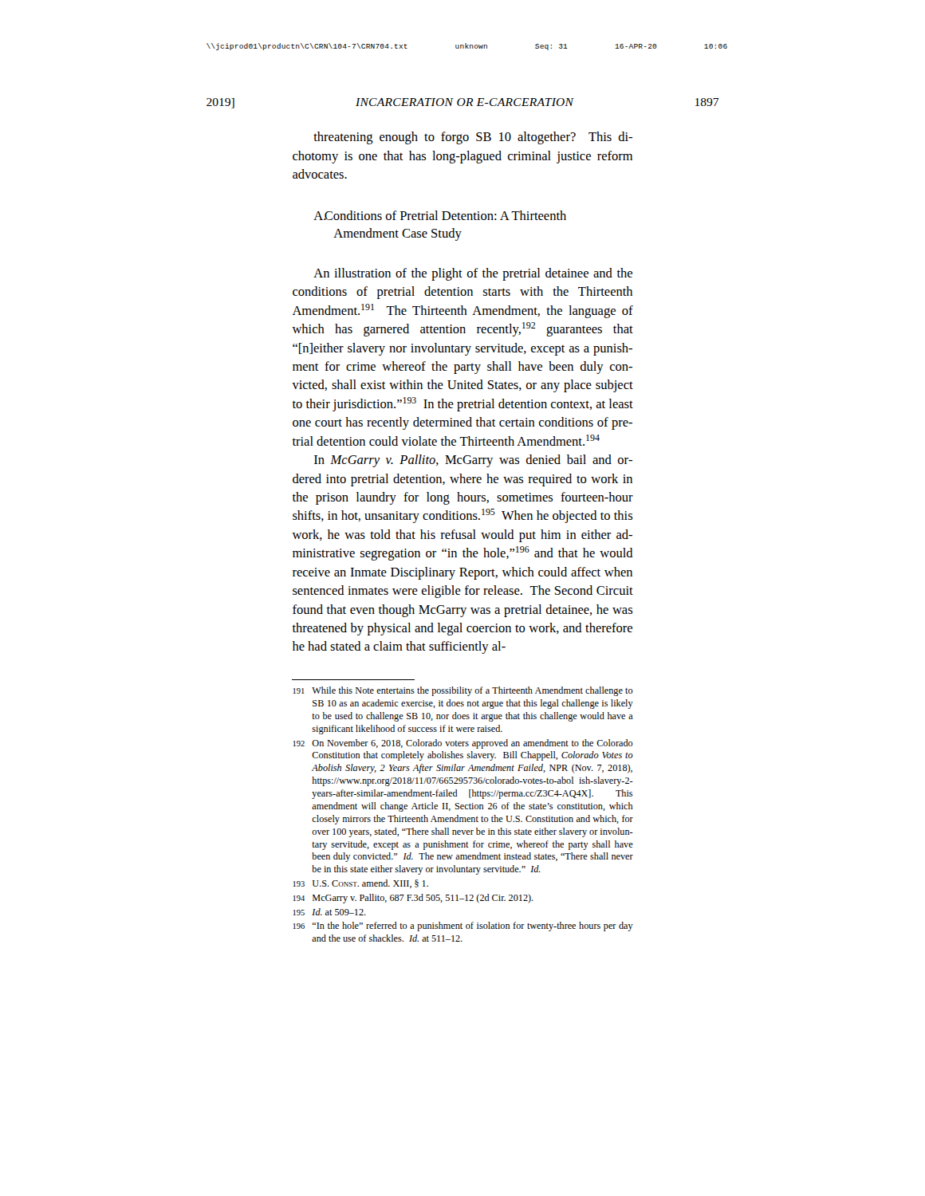\\jciprod01\productn\C\CRN\104-7\CRN704.txt unknown Seq: 31 16-APR-20 10:06
2019] INCARCERATION OR E-CARCERATION 1897
threatening enough to forgo SB 10 altogether? This dichotomy is one that has long-plagued criminal justice reform advocates.
A. Conditions of Pretrial Detention: A ThirteenthAmendment Case Study
An illustration of the plight of the pretrial detainee and the conditions of pretrial detention starts with the Thirteenth Amendment.191 The Thirteenth Amendment, the language of which has garnered attention recently,192 guarantees that “[n]either slavery nor involuntary servitude, except as a punishment for crime whereof the party shall have been duly convicted, shall exist within the United States, or any place subject to their jurisdiction.”193 In the pretrial detention context, at least one court has recently determined that certain conditions of pretrial detention could violate the Thirteenth Amendment.194
In McGarry v. Pallito, McGarry was denied bail and ordered into pretrial detention, where he was required to work in the prison laundry for long hours, sometimes fourteen-hour shifts, in hot, unsanitary conditions.195 When he objected to this work, he was told that his refusal would put him in either administrative segregation or “in the hole,”196 and that he would receive an Inmate Disciplinary Report, which could affect when sentenced inmates were eligible for release. The Second Circuit found that even though McGarry was a pretrial detainee, he was threatened by physical and legal coercion to work, and therefore he had stated a claim that sufficiently al-
191 While this Note entertains the possibility of a Thirteenth Amendment challenge to SB 10 as an academic exercise, it does not argue that this legal challenge is likely to be used to challenge SB 10, nor does it argue that this challenge would have a significant likelihood of success if it were raised.
192 On November 6, 2018, Colorado voters approved an amendment to the Colorado Constitution that completely abolishes slavery. Bill Chappell, Colorado Votes to Abolish Slavery, 2 Years After Similar Amendment Failed, NPR (Nov. 7, 2018), https://www.npr.org/2018/11/07/665295736/colorado-votes-to-abol ish-slavery-2-years-after-similar-amendment-failed [https://perma.cc/Z3C4-AQ4X]. This amendment will change Article II, Section 26 of the state’s constitution, which closely mirrors the Thirteenth Amendment to the U.S. Constitution and which, for over 100 years, stated, “There shall never be in this state either slavery or involuntary servitude, except as a punishment for crime, whereof the party shall have been duly convicted.” Id. The new amendment instead states, “There shall never be in this state either slavery or involuntary servitude.” Id.
193 U.S. Const. amend. XIII, § 1.
194 McGarry v. Pallito, 687 F.3d 505, 511–12 (2d Cir. 2012).
195 Id. at 509–12.
196“In the hole” referred to a punishment of isolation for twenty-three hours per day and the use of shackles. Id. at 511–12.